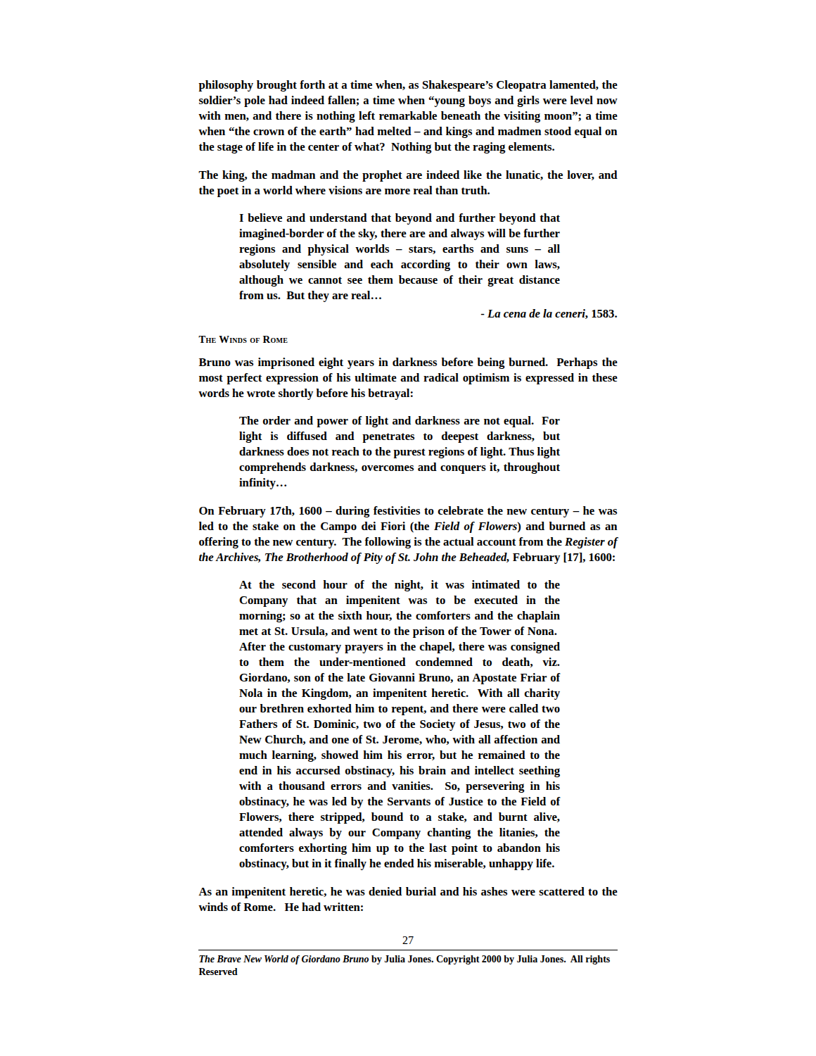philosophy brought forth at a time when, as Shakespeare’s Cleopatra lamented, the soldier’s pole had indeed fallen; a time when “young boys and girls were level now with men, and there is nothing left remarkable beneath the visiting moon”; a time when “the crown of the earth” had melted – and kings and madmen stood equal on the stage of life in the center of what? Nothing but the raging elements.
The king, the madman and the prophet are indeed like the lunatic, the lover, and the poet in a world where visions are more real than truth.
I believe and understand that beyond and further beyond that imagined-border of the sky, there are and always will be further regions and physical worlds – stars, earths and suns – all absolutely sensible and each according to their own laws, although we cannot see them because of their great distance from us. But they are real…
- La cena de la ceneri, 1583.
The Winds of Rome
Bruno was imprisoned eight years in darkness before being burned. Perhaps the most perfect expression of his ultimate and radical optimism is expressed in these words he wrote shortly before his betrayal:
The order and power of light and darkness are not equal. For light is diffused and penetrates to deepest darkness, but darkness does not reach to the purest regions of light. Thus light comprehends darkness, overcomes and conquers it, throughout infinity…
On February 17th, 1600 – during festivities to celebrate the new century – he was led to the stake on the Campo dei Fiori (the Field of Flowers) and burned as an offering to the new century. The following is the actual account from the Register of the Archives, The Brotherhood of Pity of St. John the Beheaded, February [17], 1600:
At the second hour of the night, it was intimated to the Company that an impenitent was to be executed in the morning; so at the sixth hour, the comforters and the chaplain met at St. Ursula, and went to the prison of the Tower of Nona. After the customary prayers in the chapel, there was consigned to them the under-mentioned condemned to death, viz. Giordano, son of the late Giovanni Bruno, an Apostate Friar of Nola in the Kingdom, an impenitent heretic. With all charity our brethren exhorted him to repent, and there were called two Fathers of St. Dominic, two of the Society of Jesus, two of the New Church, and one of St. Jerome, who, with all affection and much learning, showed him his error, but he remained to the end in his accursed obstinacy, his brain and intellect seething with a thousand errors and vanities. So, persevering in his obstinacy, he was led by the Servants of Justice to the Field of Flowers, there stripped, bound to a stake, and burnt alive, attended always by our Company chanting the litanies, the comforters exhorting him up to the last point to abandon his obstinacy, but in it finally he ended his miserable, unhappy life.
As an impenitent heretic, he was denied burial and his ashes were scattered to the winds of Rome. He had written:
27
The Brave New World of Giordano Bruno by Julia Jones. Copyright 2000 by Julia Jones. All rights Reserved